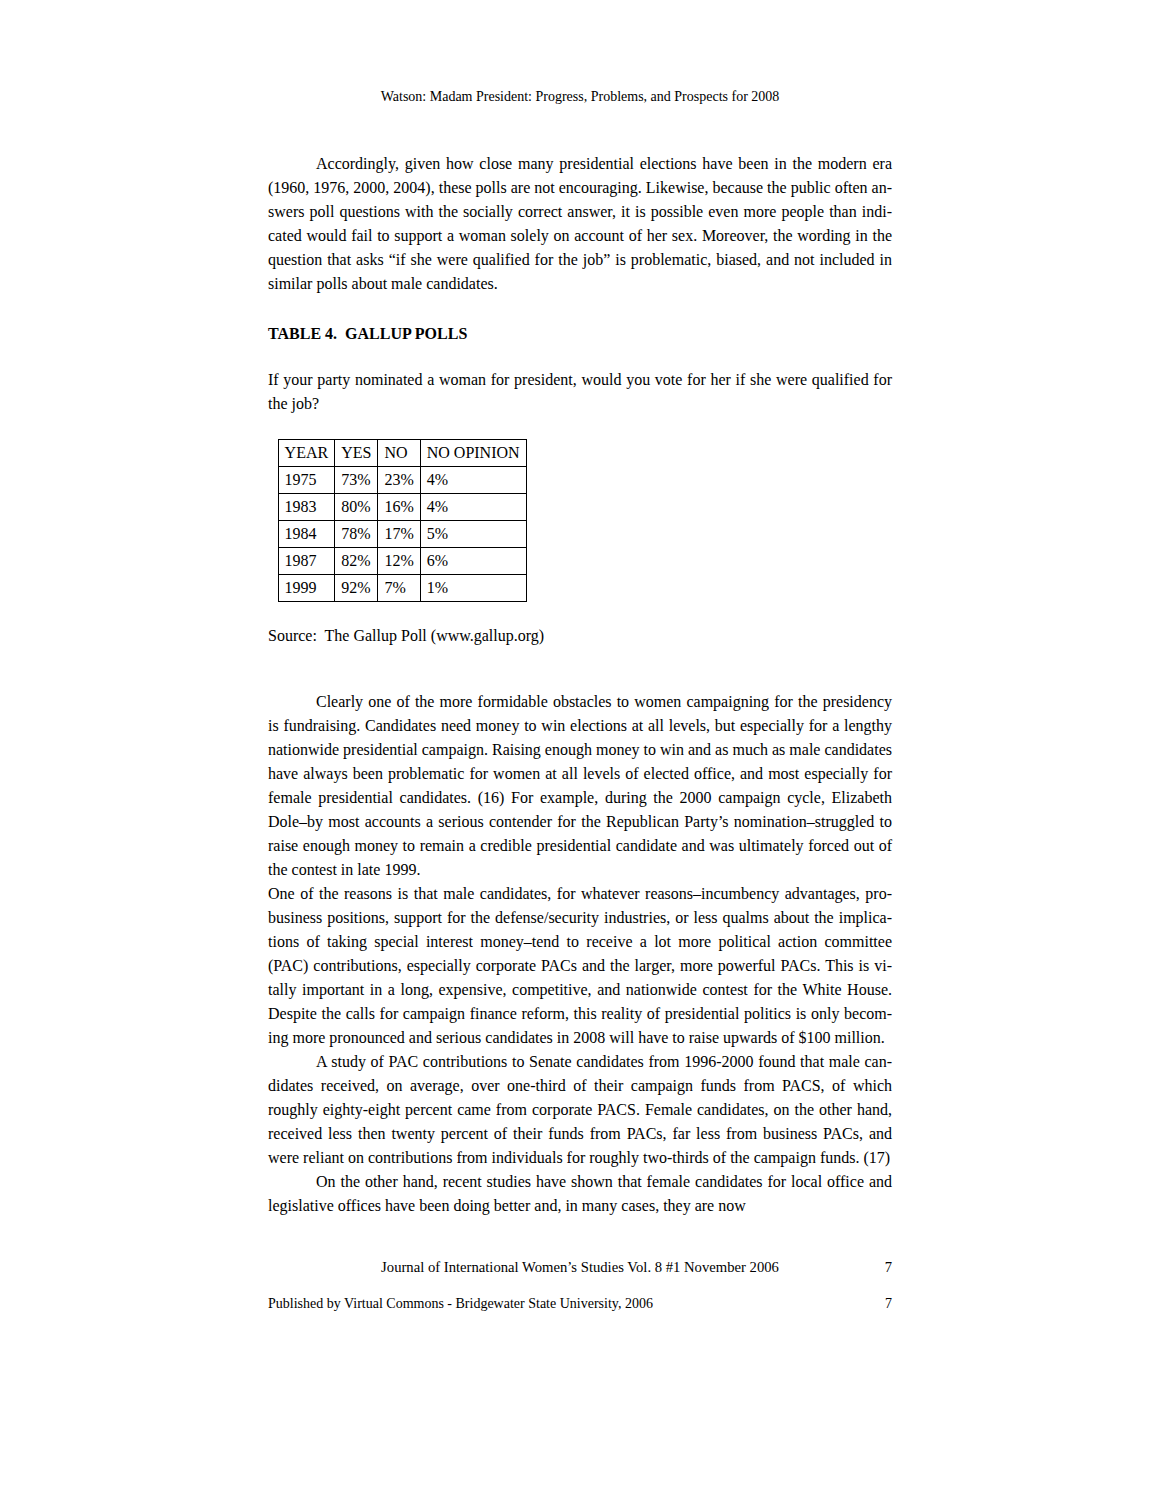Watson: Madam President: Progress, Problems, and Prospects for 2008
Accordingly, given how close many presidential elections have been in the modern era (1960, 1976, 2000, 2004), these polls are not encouraging. Likewise, because the public often answers poll questions with the socially correct answer, it is possible even more people than indicated would fail to support a woman solely on account of her sex. Moreover, the wording in the question that asks “if she were qualified for the job” is problematic, biased, and not included in similar polls about male candidates.
TABLE 4. GALLUP POLLS
If your party nominated a woman for president, would you vote for her if she were qualified for the job?
| YEAR | YES | NO | NO OPINION |
| --- | --- | --- | --- |
| 1975 | 73% | 23% | 4% |
| 1983 | 80% | 16% | 4% |
| 1984 | 78% | 17% | 5% |
| 1987 | 82% | 12% | 6% |
| 1999 | 92% | 7% | 1% |
Source: The Gallup Poll (www.gallup.org)
Clearly one of the more formidable obstacles to women campaigning for the presidency is fundraising. Candidates need money to win elections at all levels, but especially for a lengthy nationwide presidential campaign. Raising enough money to win and as much as male candidates have always been problematic for women at all levels of elected office, and most especially for female presidential candidates. (16) For example, during the 2000 campaign cycle, Elizabeth Dole–by most accounts a serious contender for the Republican Party’s nomination–struggled to raise enough money to remain a credible presidential candidate and was ultimately forced out of the contest in late 1999.
One of the reasons is that male candidates, for whatever reasons–incumbency advantages, pro-business positions, support for the defense/security industries, or less qualms about the implications of taking special interest money–tend to receive a lot more political action committee (PAC) contributions, especially corporate PACs and the larger, more powerful PACs. This is vitally important in a long, expensive, competitive, and nationwide contest for the White House. Despite the calls for campaign finance reform, this reality of presidential politics is only becoming more pronounced and serious candidates in 2008 will have to raise upwards of $100 million.
A study of PAC contributions to Senate candidates from 1996-2000 found that male candidates received, on average, over one-third of their campaign funds from PACS, of which roughly eighty-eight percent came from corporate PACS. Female candidates, on the other hand, received less then twenty percent of their funds from PACs, far less from business PACs, and were reliant on contributions from individuals for roughly two-thirds of the campaign funds. (17)
On the other hand, recent studies have shown that female candidates for local office and legislative offices have been doing better and, in many cases, they are now
Journal of International Women’s Studies Vol. 8 #1 November 2006 7
Published by Virtual Commons - Bridgewater State University, 2006 7